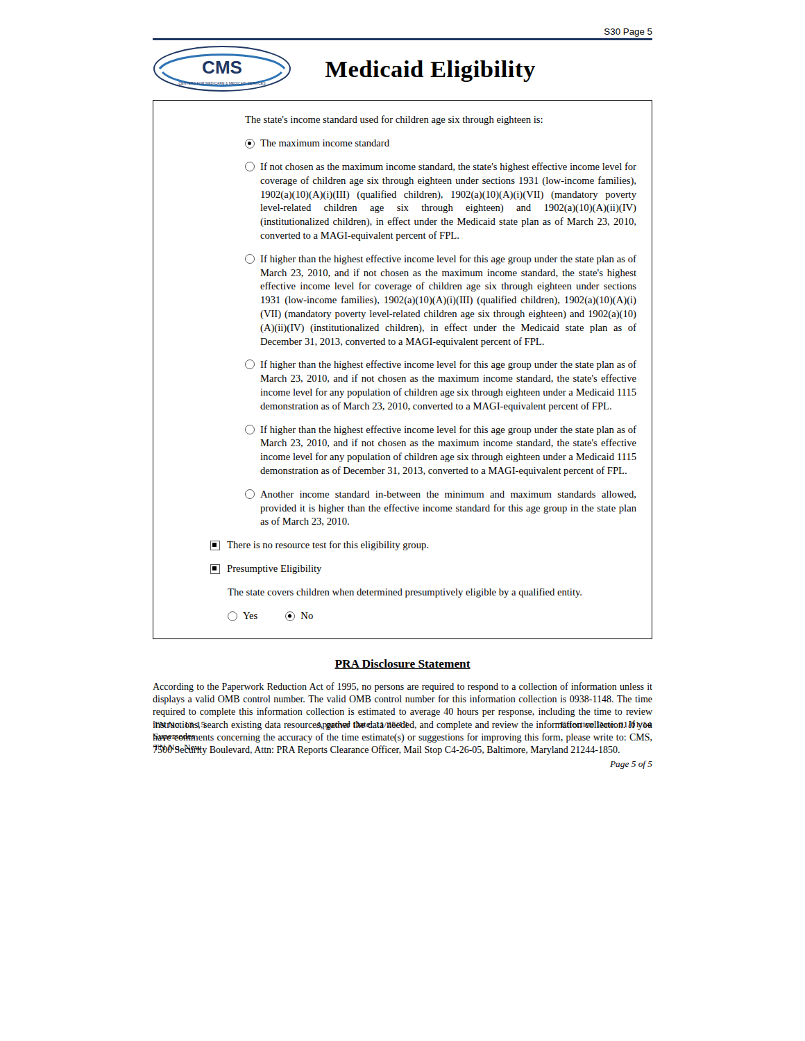S30 Page 5
CMS CENTERS FOR MEDICARE & MEDICAID SERVICES
Medicaid Eligibility
The state's income standard used for children age six through eighteen is:
The maximum income standard
If not chosen as the maximum income standard, the state's highest effective income level for coverage of children age six through eighteen under sections 1931 (low-income families), 1902(a)(10)(A)(i)(III) (qualified children), 1902(a)(10)(A)(i)(VII) (mandatory poverty level-related children age six through eighteen) and 1902(a)(10)(A)(ii)(IV) (institutionalized children), in effect under the Medicaid state plan as of March 23, 2010, converted to a MAGI-equivalent percent of FPL.
If higher than the highest effective income level for this age group under the state plan as of March 23, 2010, and if not chosen as the maximum income standard, the state's highest effective income level for coverage of children age six through eighteen under sections 1931 (low-income families), 1902(a)(10)(A)(i)(III) (qualified children), 1902(a)(10)(A)(i)(VII) (mandatory poverty level-related children age six through eighteen) and 1902(a)(10)(A)(ii)(IV) (institutionalized children), in effect under the Medicaid state plan as of December 31, 2013, converted to a MAGI-equivalent percent of FPL.
If higher than the highest effective income level for this age group under the state plan as of March 23, 2010, and if not chosen as the maximum income standard, the state's effective income level for any population of children age six through eighteen under a Medicaid 1115 demonstration as of March 23, 2010, converted to a MAGI-equivalent percent of FPL.
If higher than the highest effective income level for this age group under the state plan as of March 23, 2010, and if not chosen as the maximum income standard, the state's effective income level for any population of children age six through eighteen under a Medicaid 1115 demonstration as of December 31, 2013, converted to a MAGI-equivalent percent of FPL.
Another income standard in-between the minimum and maximum standards allowed, provided it is higher than the effective income standard for this age group in the state plan as of March 23, 2010.
There is no resource test for this eligibility group.
Presumptive Eligibility
The state covers children when determined presumptively eligible by a qualified entity.
Yes No
PRA Disclosure Statement
According to the Paperwork Reduction Act of 1995, no persons are required to respond to a collection of information unless it displays a valid OMB control number. The valid OMB control number for this information collection is 0938-1148. The time required to complete this information collection is estimated to average 40 hours per response, including the time to review instructions, search existing data resources, gather the data needed, and complete and review the information collection. If you have comments concerning the accuracy of the time estimate(s) or suggestions for improving this form, please write to: CMS, 7500 Security Boulevard, Attn: PRA Reports Clearance Officer, Mail Stop C4-26-05, Baltimore, Maryland 21244-1850.
| TN No. 13-15 Supersedes TN No. New | Approval Date: 11/25/13 | Effective Date: 01/01/14 |
Page 5 of 5